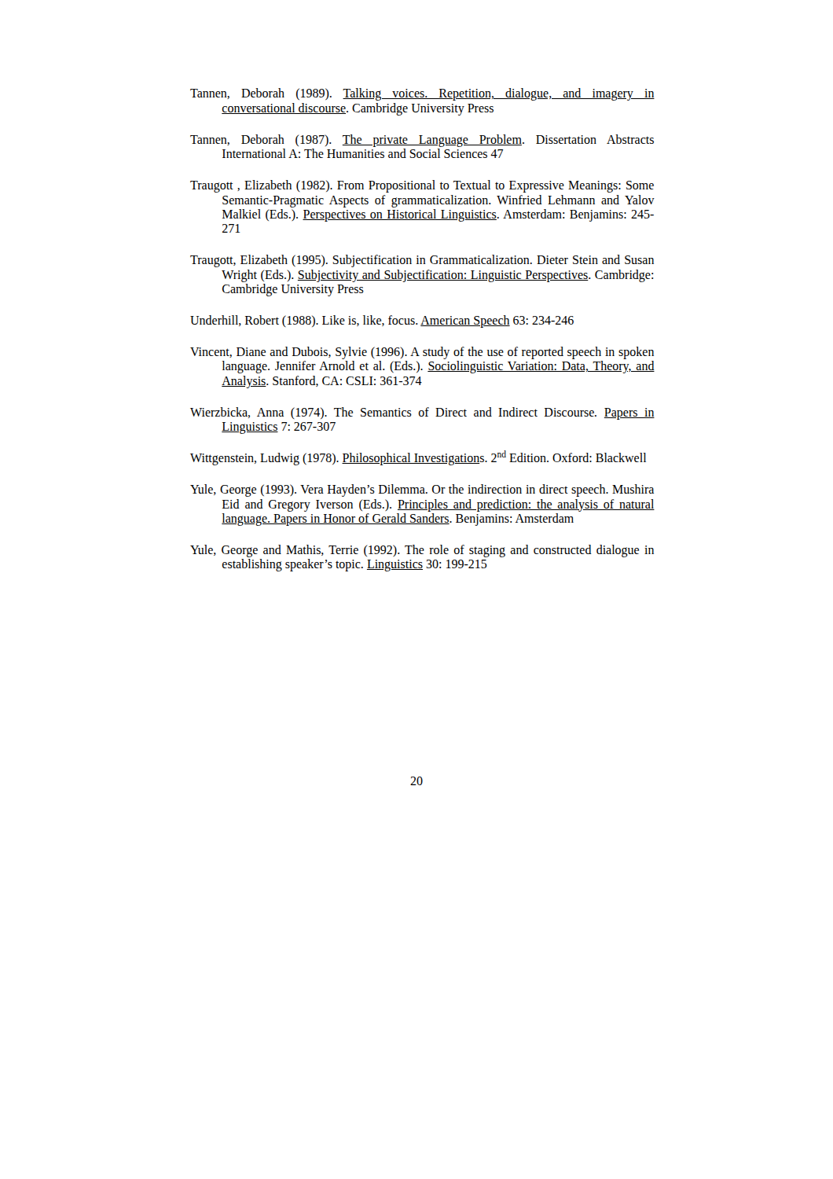Tannen, Deborah (1989). Talking voices. Repetition, dialogue, and imagery in conversational discourse. Cambridge University Press
Tannen, Deborah (1987). The private Language Problem. Dissertation Abstracts International A: The Humanities and Social Sciences 47
Traugott , Elizabeth (1982). From Propositional to Textual to Expressive Meanings: Some Semantic-Pragmatic Aspects of grammaticalization. Winfried Lehmann and Yalov Malkiel (Eds.). Perspectives on Historical Linguistics. Amsterdam: Benjamins: 245-271
Traugott, Elizabeth (1995). Subjectification in Grammaticalization. Dieter Stein and Susan Wright (Eds.). Subjectivity and Subjectification: Linguistic Perspectives. Cambridge: Cambridge University Press
Underhill, Robert (1988). Like is, like, focus. American Speech 63: 234-246
Vincent, Diane and Dubois, Sylvie (1996). A study of the use of reported speech in spoken language. Jennifer Arnold et al. (Eds.). Sociolinguistic Variation: Data, Theory, and Analysis. Stanford, CA: CSLI: 361-374
Wierzbicka, Anna (1974). The Semantics of Direct and Indirect Discourse. Papers in Linguistics 7: 267-307
Wittgenstein, Ludwig (1978). Philosophical Investigations. 2nd Edition. Oxford: Blackwell
Yule, George (1993). Vera Hayden’s Dilemma. Or the indirection in direct speech. Mushira Eid and Gregory Iverson (Eds.). Principles and prediction: the analysis of natural language. Papers in Honor of Gerald Sanders. Benjamins: Amsterdam
Yule, George and Mathis, Terrie (1992). The role of staging and constructed dialogue in establishing speaker’s topic. Linguistics 30: 199-215
20